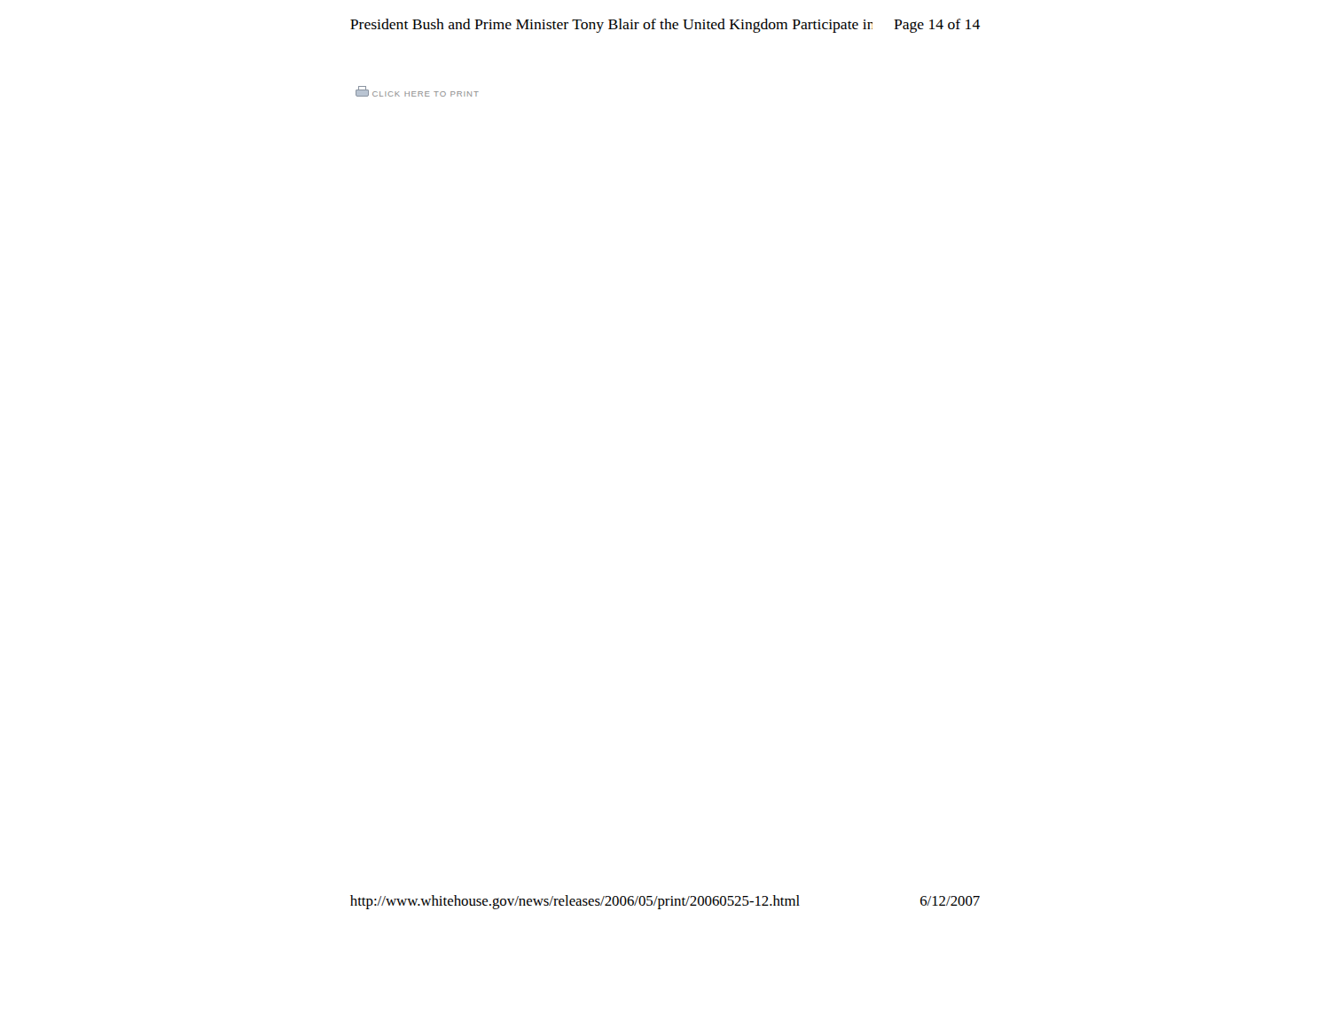President Bush and Prime Minister Tony Blair of the United Kingdom Participate in Joint Press Availability
Page 14 of 14
Click here to print
http://www.whitehouse.gov/news/releases/2006/05/print/20060525-12.html
6/12/2007